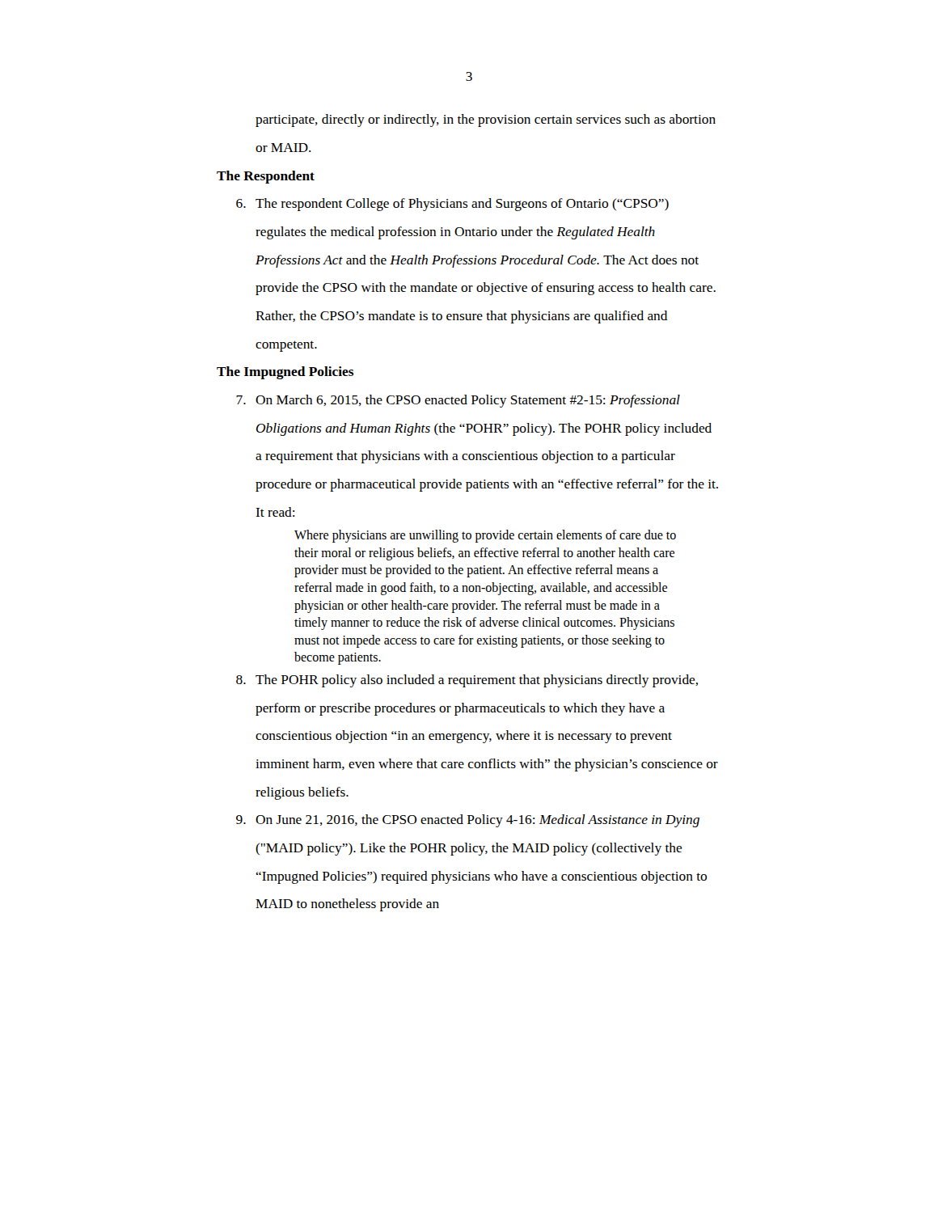3
participate, directly or indirectly, in the provision certain services such as abortion or MAID.
The Respondent
6. The respondent College of Physicians and Surgeons of Ontario (“CPSO”) regulates the medical profession in Ontario under the Regulated Health Professions Act and the Health Professions Procedural Code. The Act does not provide the CPSO with the mandate or objective of ensuring access to health care. Rather, the CPSO’s mandate is to ensure that physicians are qualified and competent.
The Impugned Policies
7. On March 6, 2015, the CPSO enacted Policy Statement #2-15: Professional Obligations and Human Rights (the “POHR” policy). The POHR policy included a requirement that physicians with a conscientious objection to a particular procedure or pharmaceutical provide patients with an “effective referral” for the it. It read:
Where physicians are unwilling to provide certain elements of care due to their moral or religious beliefs, an effective referral to another health care provider must be provided to the patient. An effective referral means a referral made in good faith, to a non-objecting, available, and accessible physician or other health-care provider. The referral must be made in a timely manner to reduce the risk of adverse clinical outcomes. Physicians must not impede access to care for existing patients, or those seeking to become patients.
8. The POHR policy also included a requirement that physicians directly provide, perform or prescribe procedures or pharmaceuticals to which they have a conscientious objection “in an emergency, where it is necessary to prevent imminent harm, even where that care conflicts with” the physician’s conscience or religious beliefs.
9. On June 21, 2016, the CPSO enacted Policy 4-16: Medical Assistance in Dying ("MAID policy”). Like the POHR policy, the MAID policy (collectively the “Impugned Policies”) required physicians who have a conscientious objection to MAID to nonetheless provide an